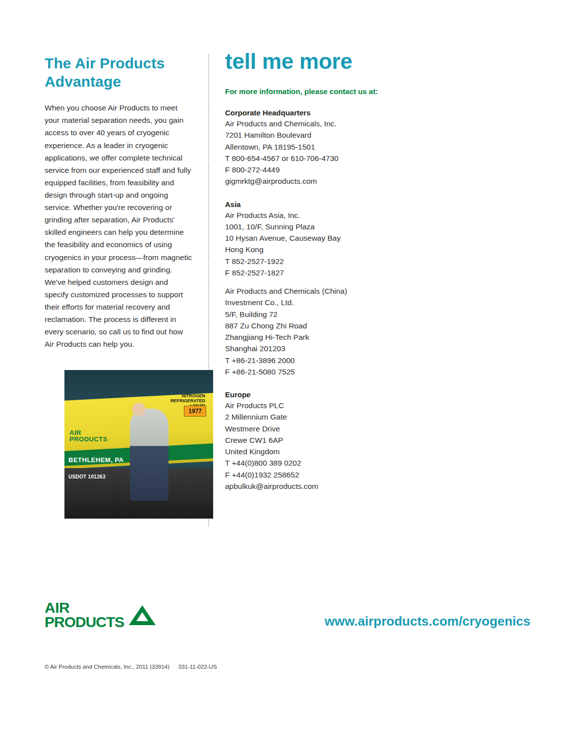The Air Products Advantage
When you choose Air Products to meet your material separation needs, you gain access to over 40 years of cryogenic experience. As a leader in cryogenic applications, we offer complete technical service from our experienced staff and fully equipped facilities, from feasibility and design through start-up and ongoing service. Whether you're recovering or grinding after separation, Air Products' skilled engineers can help you determine the feasibility and economics of using cryogenics in your process—from magnetic separation to conveying and grinding. We've helped customers design and specify customized processes to support their efforts for material recovery and reclamation. The process is different in every scenario, so call us to find out how Air Products can help you.
NITROGEN
REFRIGERATED
LIQUID
1977
AIR
PRODUCTS
BETHLEHEM, PA
USDOT 101263
tell me more
For more information, please contact us at:
Corporate Headquarters
Air Products and Chemicals, Inc.
7201 Hamilton Boulevard
Allentown, PA 18195-1501
T 800-654-4567 or 610-706-4730
F 800-272-4449
gigmrktg@airproducts.com
Asia
Air Products Asia, Inc.
1001, 10/F, Sunning Plaza
10 Hysan Avenue, Causeway Bay
Hong Kong
T 852-2527-1922
F 852-2527-1827
Air Products and Chemicals (China)
Investment Co., Ltd.
5/F, Building 72
887 Zu Chong Zhi Road
Zhangjiang Hi-Tech Park
Shanghai 201203
T +86-21-3896 2000
F +86-21-5080 7525
Europe
Air Products PLC
2 Millennium Gate
Westmere Drive
Crewe CW1 6AP
United Kingdom
T +44(0)800 389 0202
F +44(0)1932 258652
apbulkuk@airproducts.com
AIR PRODUCTS
www.airproducts.com/cryogenics
© Air Products and Chemicals, Inc., 2011 (33914) 331-11-022-US